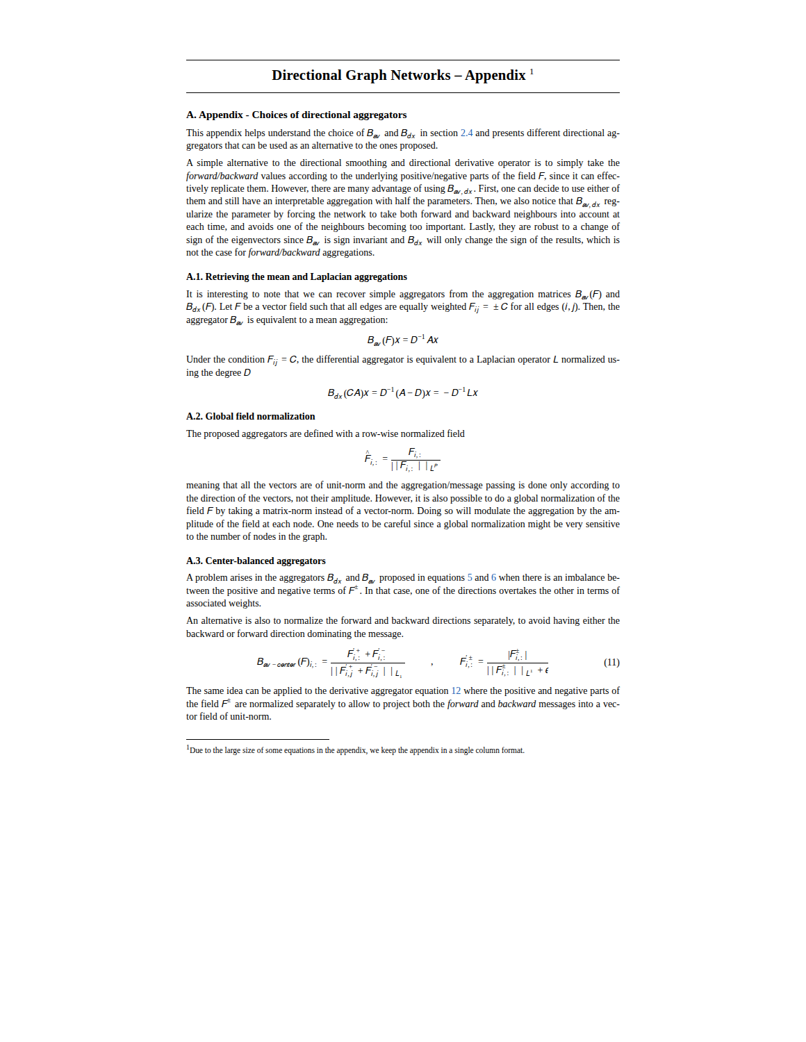Directional Graph Networks – Appendix 1
A. Appendix - Choices of directional aggregators
This appendix helps understand the choice of Bav and Bdx in section 2.4 and presents different directional aggregators that can be used as an alternative to the ones proposed.
A simple alternative to the directional smoothing and directional derivative operator is to simply take the forward/backward values according to the underlying positive/negative parts of the field F, since it can effectively replicate them. However, there are many advantage of using Bav,dx. First, one can decide to use either of them and still have an interpretable aggregation with half the parameters. Then, we also notice that Bav,dx regularize the parameter by forcing the network to take both forward and backward neighbours into account at each time, and avoids one of the neighbours becoming too important. Lastly, they are robust to a change of sign of the eigenvectors since Bav is sign invariant and Bdx will only change the sign of the results, which is not the case for forward/backward aggregations.
A.1. Retrieving the mean and Laplacian aggregations
It is interesting to note that we can recover simple aggregators from the aggregation matrices Bav(F) and Bdx(F). Let F be a vector field such that all edges are equally weighted Fij=±C for all edges (i,j). Then, the aggregator Bav is equivalent to a mean aggregation:
Bav (F) x = D−1 A x
Under the condition Fij=C, the differential aggregator is equivalent to a Laplacian operator L normalized using the degree D
Bdx (CA) x = D−1 (A−D) x = − D−1 L x
A.2. Global field normalization
The proposed aggregators are defined with a row-wise normalized field
F^i,: = Fi,: ||Fi,:||LP
meaning that all the vectors are of unit-norm and the aggregation/message passing is done only according to the direction of the vectors, not their amplitude. However, it is also possible to do a global normalization of the field F by taking a matrix-norm instead of a vector-norm. Doing so will modulate the aggregation by the amplitude of the field at each node. One needs to be careful since a global normalization might be very sensitive to the number of nodes in the graph.
A.3. Center-balanced aggregators
A problem arises in the aggregators Bdx and Bav proposed in equations 5 and 6 when there is an imbalance between the positive and negative terms of F±. In that case, one of the directions overtakes the other in terms of associated weights.
An alternative is also to normalize the forward and backward directions separately, to avoid having either the backward or forward direction dominating the message.
Bav−center (F) i,: = Fi,:′+ + Fi,:′− || Fi,j′+ + Fi,j′− || L1 , Fi,:′± = |Fi,:±| || Fi,:± || L1 +ϵ (11)
The same idea can be applied to the derivative aggregator equation 12 where the positive and negative parts of the field F± are normalized separately to allow to project both the forward and backward messages into a vector field of unit-norm.
1Due to the large size of some equations in the appendix, we keep the appendix in a single column format.